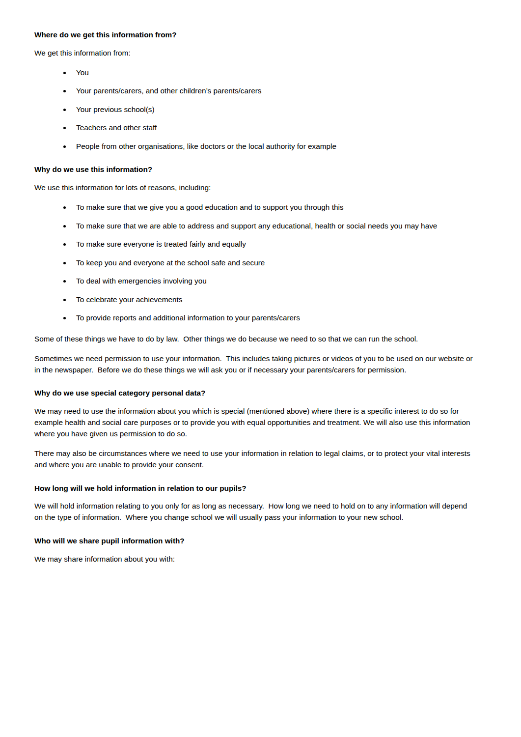Where do we get this information from?
We get this information from:
You
Your parents/carers, and other children’s parents/carers
Your previous school(s)
Teachers and other staff
People from other organisations, like doctors or the local authority for example
Why do we use this information?
We use this information for lots of reasons, including:
To make sure that we give you a good education and to support you through this
To make sure that we are able to address and support any educational, health or social needs you may have
To make sure everyone is treated fairly and equally
To keep you and everyone at the school safe and secure
To deal with emergencies involving you
To celebrate your achievements
To provide reports and additional information to your parents/carers
Some of these things we have to do by law. Other things we do because we need to so that we can run the school.
Sometimes we need permission to use your information. This includes taking pictures or videos of you to be used on our website or in the newspaper. Before we do these things we will ask you or if necessary your parents/carers for permission.
Why do we use special category personal data?
We may need to use the information about you which is special (mentioned above) where there is a specific interest to do so for example health and social care purposes or to provide you with equal opportunities and treatment. We will also use this information where you have given us permission to do so.
There may also be circumstances where we need to use your information in relation to legal claims, or to protect your vital interests and where you are unable to provide your consent.
How long will we hold information in relation to our pupils?
We will hold information relating to you only for as long as necessary. How long we need to hold on to any information will depend on the type of information. Where you change school we will usually pass your information to your new school.
Who will we share pupil information with?
We may share information about you with: